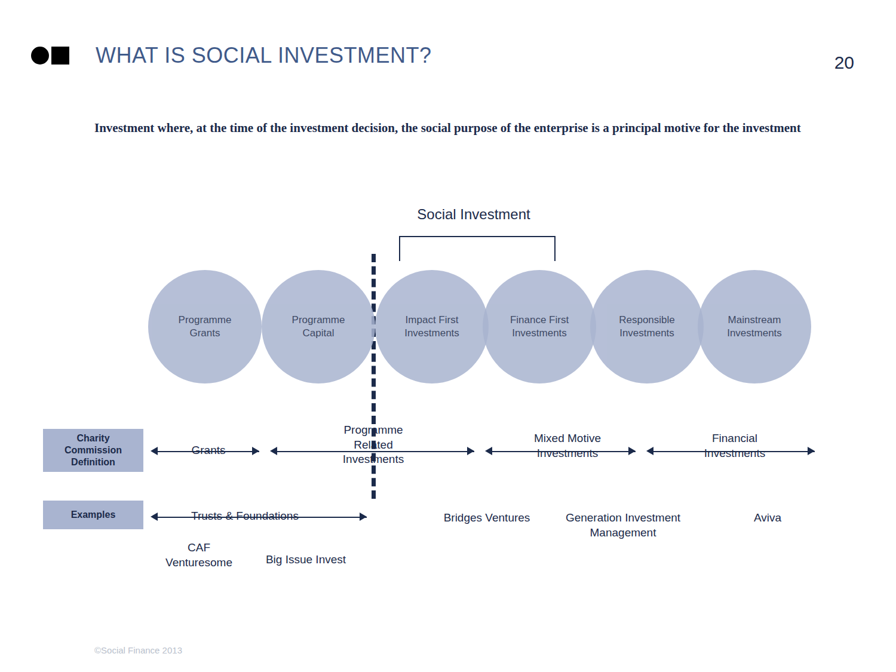What is Social Investment?
20
Investment where, at the time of the investment decision, the social purpose of the enterprise is a principal motive for the investment
Social Investment
Programme
Grants
Programme
Capital
Impact First
Investments
Finance First
Investments
Responsible
Investments
Mainstream
Investments
Charity
Commission
Definition
Grants
Programme
Related
Investments
Mixed Motive
Investments
Financial
Investments
Examples
Trusts & Foundations
CAF
Venturesome
Big Issue Invest
Bridges Ventures
Generation Investment
Management
Aviva
©Social Finance 2013